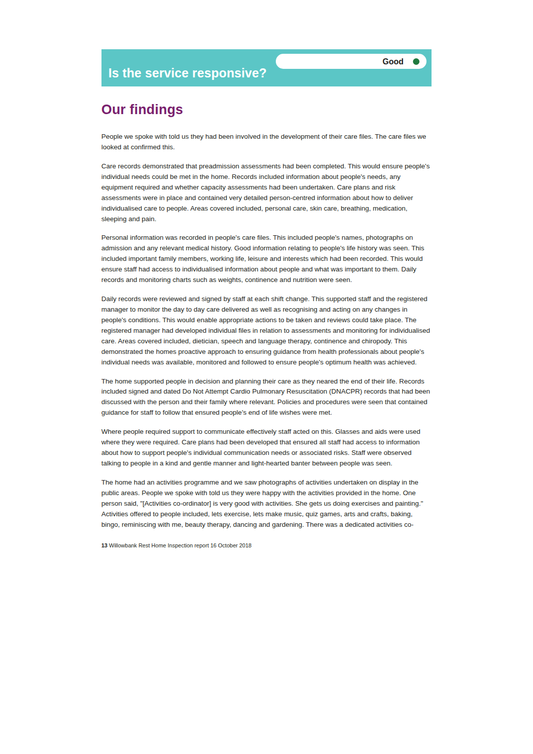Is the service responsive?
Good
Our findings
People we spoke with told us they had been involved in the development of their care files. The care files we looked at confirmed this.
Care records demonstrated that preadmission assessments had been completed. This would ensure people's individual needs could be met in the home. Records included information about people's needs, any equipment required and whether capacity assessments had been undertaken. Care plans and risk assessments were in place and contained very detailed person-centred information about how to deliver individualised care to people. Areas covered included, personal care, skin care, breathing, medication, sleeping and pain.
Personal information was recorded in people's care files. This included people's names, photographs on admission and any relevant medical history. Good information relating to people's life history was seen. This included important family members, working life, leisure and interests which had been recorded. This would ensure staff had access to individualised information about people and what was important to them. Daily records and monitoring charts such as weights, continence and nutrition were seen.
Daily records were reviewed and signed by staff at each shift change. This supported staff and the registered manager to monitor the day to day care delivered as well as recognising and acting on any changes in people's conditions. This would enable appropriate actions to be taken and reviews could take place. The registered manager had developed individual files in relation to assessments and monitoring for individualised care. Areas covered included, dietician, speech and language therapy, continence and chiropody. This demonstrated the homes proactive approach to ensuring guidance from health professionals about people's individual needs was available, monitored and followed to ensure people's optimum health was achieved.
The home supported people in decision and planning their care as they neared the end of their life. Records included signed and dated Do Not Attempt Cardio Pulmonary Resuscitation (DNACPR) records that had been discussed with the person and their family where relevant. Policies and procedures were seen that contained guidance for staff to follow that ensured people's end of life wishes were met.
Where people required support to communicate effectively staff acted on this. Glasses and aids were used where they were required. Care plans had been developed that ensured all staff had access to information about how to support people's individual communication needs or associated risks. Staff were observed talking to people in a kind and gentle manner and light-hearted banter between people was seen.
The home had an activities programme and we saw photographs of activities undertaken on display in the public areas. People we spoke with told us they were happy with the activities provided in the home. One person said, "[Activities co-ordinator] is very good with activities. She gets us doing exercises and painting." Activities offered to people included, lets exercise, lets make music, quiz games, arts and crafts, baking, bingo, reminiscing with me, beauty therapy, dancing and gardening. There was a dedicated activities co-
13 Willowbank Rest Home Inspection report 16 October 2018